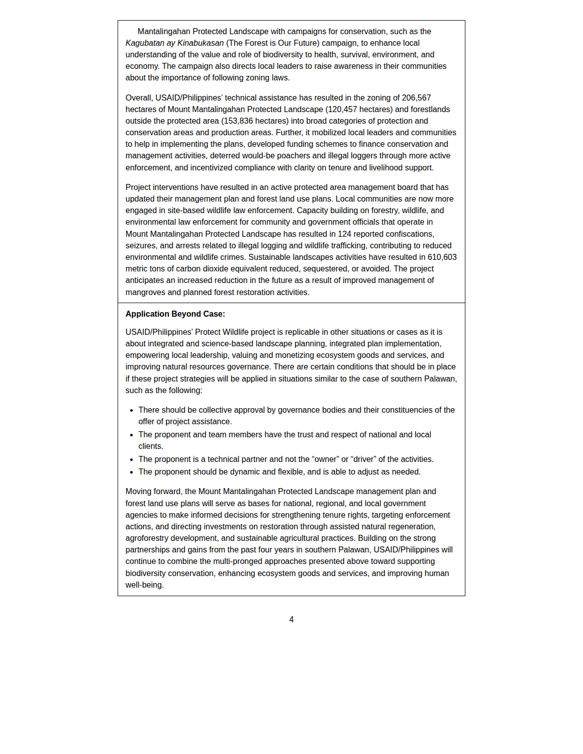Mantalingahan Protected Landscape with campaigns for conservation, such as the Kagubatan ay Kinabukasan (The Forest is Our Future) campaign, to enhance local understanding of the value and role of biodiversity to health, survival, environment, and economy. The campaign also directs local leaders to raise awareness in their communities about the importance of following zoning laws.
Overall, USAID/Philippines’ technical assistance has resulted in the zoning of 206,567 hectares of Mount Mantalingahan Protected Landscape (120,457 hectares) and forestlands outside the protected area (153,836 hectares) into broad categories of protection and conservation areas and production areas. Further, it mobilized local leaders and communities to help in implementing the plans, developed funding schemes to finance conservation and management activities, deterred would-be poachers and illegal loggers through more active enforcement, and incentivized compliance with clarity on tenure and livelihood support.
Project interventions have resulted in an active protected area management board that has updated their management plan and forest land use plans. Local communities are now more engaged in site-based wildlife law enforcement. Capacity building on forestry, wildlife, and environmental law enforcement for community and government officials that operate in Mount Mantalingahan Protected Landscape has resulted in 124 reported confiscations, seizures, and arrests related to illegal logging and wildlife trafficking, contributing to reduced environmental and wildlife crimes. Sustainable landscapes activities have resulted in 610,603 metric tons of carbon dioxide equivalent reduced, sequestered, or avoided. The project anticipates an increased reduction in the future as a result of improved management of mangroves and planned forest restoration activities.
Application Beyond Case:
USAID/Philippines’ Protect Wildlife project is replicable in other situations or cases as it is about integrated and science-based landscape planning, integrated plan implementation, empowering local leadership, valuing and monetizing ecosystem goods and services, and improving natural resources governance. There are certain conditions that should be in place if these project strategies will be applied in situations similar to the case of southern Palawan, such as the following:
There should be collective approval by governance bodies and their constituencies of the offer of project assistance.
The proponent and team members have the trust and respect of national and local clients.
The proponent is a technical partner and not the “owner” or “driver” of the activities.
The proponent should be dynamic and flexible, and is able to adjust as needed.
Moving forward, the Mount Mantalingahan Protected Landscape management plan and forest land use plans will serve as bases for national, regional, and local government agencies to make informed decisions for strengthening tenure rights, targeting enforcement actions, and directing investments on restoration through assisted natural regeneration, agroforestry development, and sustainable agricultural practices. Building on the strong partnerships and gains from the past four years in southern Palawan, USAID/Philippines will continue to combine the multi-pronged approaches presented above toward supporting biodiversity conservation, enhancing ecosystem goods and services, and improving human well-being.
4